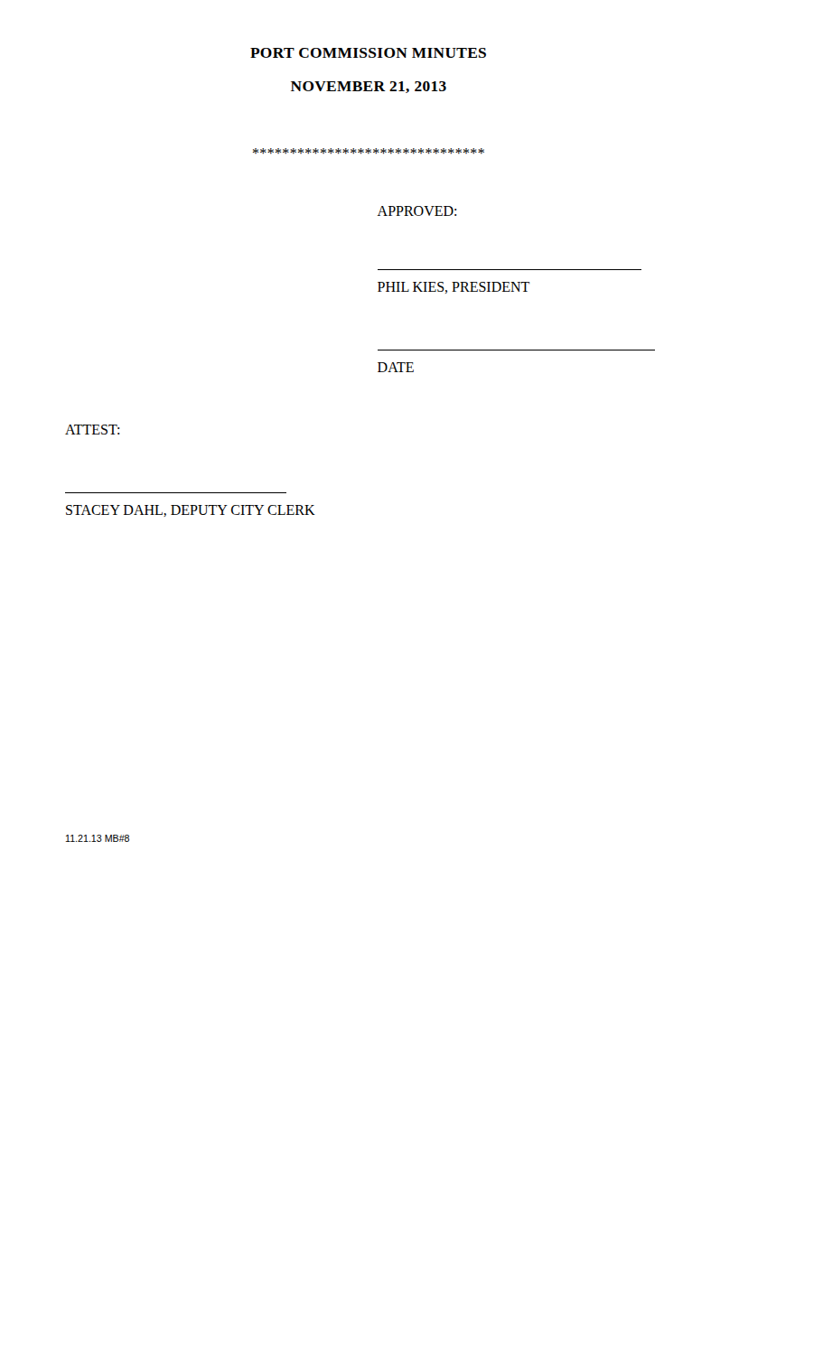PORT COMMISSION MINUTES
NOVEMBER 21, 2013
*******************************
APPROVED:
PHIL KIES, PRESIDENT
DATE
ATTEST:
STACEY DAHL, DEPUTY CITY CLERK
11.21.13 MB#8